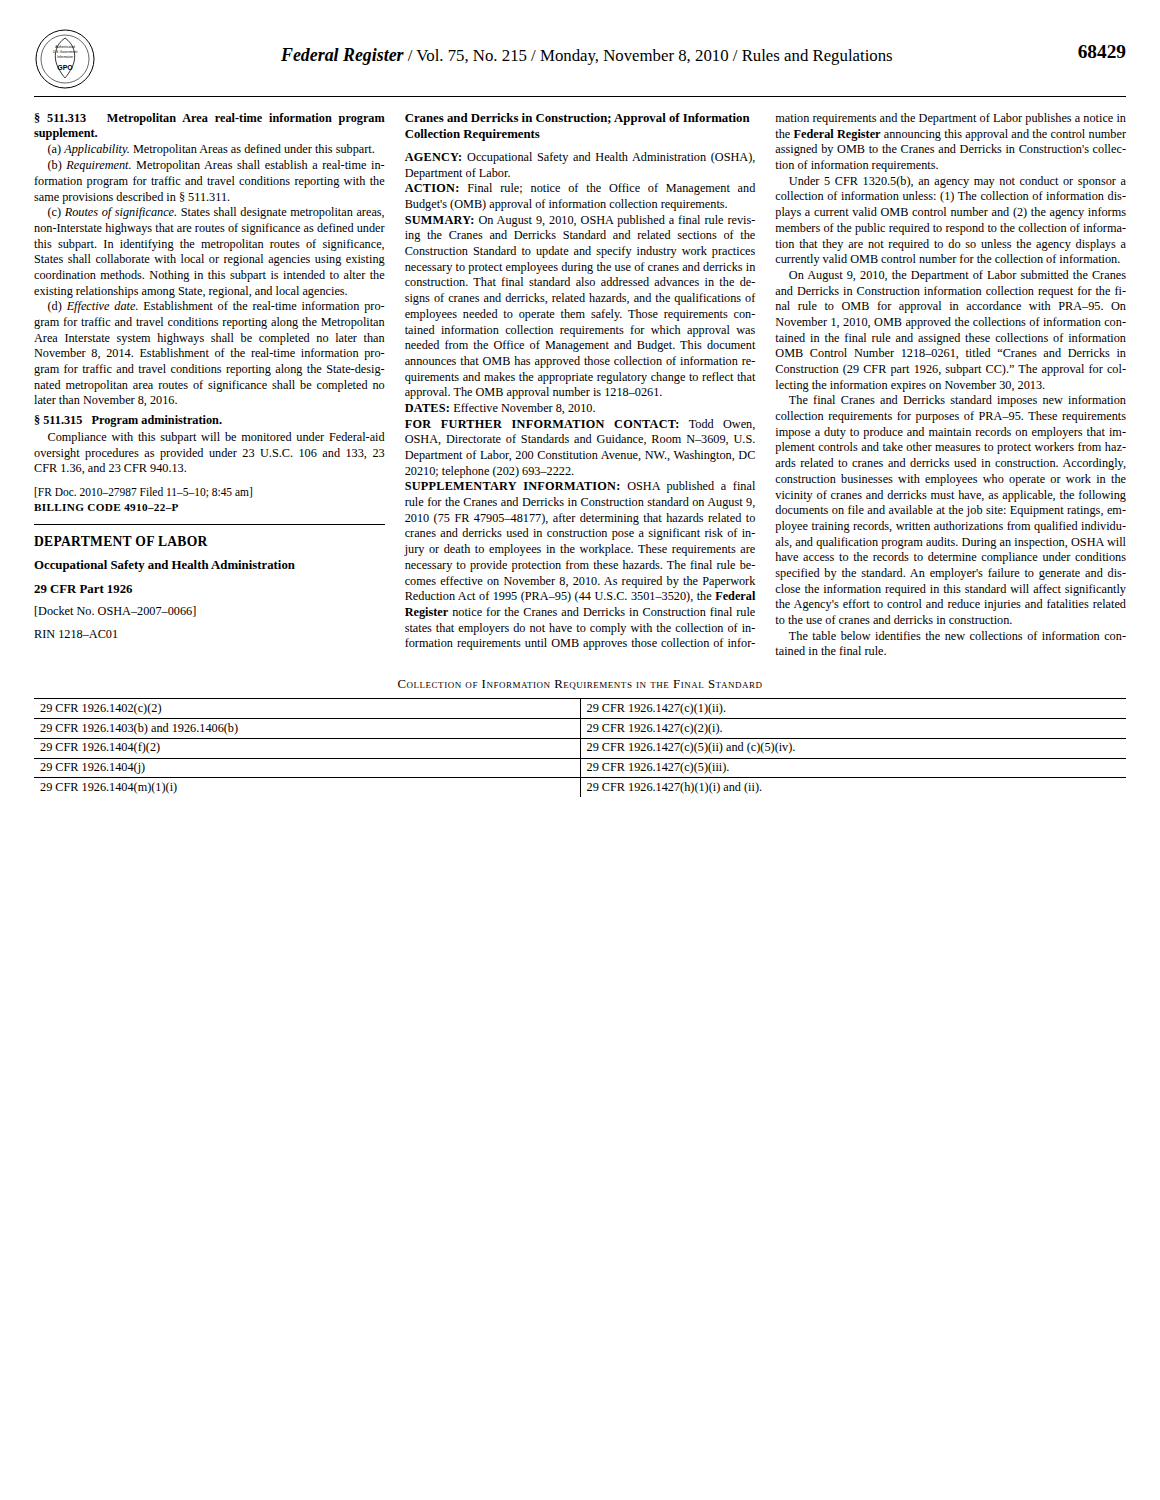Authenticated U.S. Government Information GPO
Federal Register / Vol. 75, No. 215 / Monday, November 8, 2010 / Rules and Regulations
68429
§ 511.313 Metropolitan Area real-time information program supplement.
(a) Applicability. Metropolitan Areas as defined under this subpart.
(b) Requirement. Metropolitan Areas shall establish a real-time information program for traffic and travel conditions reporting with the same provisions described in § 511.311.
(c) Routes of significance. States shall designate metropolitan areas, non-Interstate highways that are routes of significance as defined under this subpart. In identifying the metropolitan routes of significance, States shall collaborate with local or regional agencies using existing coordination methods. Nothing in this subpart is intended to alter the existing relationships among State, regional, and local agencies.
(d) Effective date. Establishment of the real-time information program for traffic and travel conditions reporting along the Metropolitan Area Interstate system highways shall be completed no later than November 8, 2014. Establishment of the real-time information program for traffic and travel conditions reporting along the State-designated metropolitan area routes of significance shall be completed no later than November 8, 2016.
§ 511.315 Program administration.
Compliance with this subpart will be monitored under Federal-aid oversight procedures as provided under 23 U.S.C. 106 and 133, 23 CFR 1.36, and 23 CFR 940.13.
[FR Doc. 2010–27987 Filed 11–5–10; 8:45 am]
BILLING CODE 4910–22–P
DEPARTMENT OF LABOR
Occupational Safety and Health Administration
29 CFR Part 1926
[Docket No. OSHA–2007–0066]
RIN 1218–AC01
Cranes and Derricks in Construction; Approval of Information Collection Requirements
AGENCY: Occupational Safety and Health Administration (OSHA), Department of Labor.
ACTION: Final rule; notice of the Office of Management and Budget's (OMB) approval of information collection requirements.
SUMMARY: On August 9, 2010, OSHA published a final rule revising the Cranes and Derricks Standard and related sections of the Construction Standard to update and specify industry work practices necessary to protect employees during the use of cranes and derricks in construction. That final standard also addressed advances in the designs of cranes and derricks, related hazards, and the qualifications of employees needed to operate them safely. Those requirements contained information collection requirements for which approval was needed from the Office of Management and Budget. This document announces that OMB has approved those collection of information requirements and makes the appropriate regulatory change to reflect that approval. The OMB approval number is 1218–0261.
DATES: Effective November 8, 2010.
FOR FURTHER INFORMATION CONTACT: Todd Owen, OSHA, Directorate of Standards and Guidance, Room N–3609, U.S. Department of Labor, 200 Constitution Avenue, NW., Washington, DC 20210; telephone (202) 693–2222.
SUPPLEMENTARY INFORMATION: OSHA published a final rule for the Cranes and Derricks in Construction standard on August 9, 2010 (75 FR 47905–48177), after determining that hazards related to cranes and derricks used in construction pose a significant risk of injury or death to employees in the workplace. These requirements are necessary to provide protection from these hazards. The final rule becomes effective on November 8, 2010. As required by the Paperwork Reduction Act of 1995 (PRA–95) (44 U.S.C. 3501–3520), the Federal Register notice for the Cranes and Derricks in Construction final rule states that employers do not have to comply with the collection of information requirements until OMB approves those collection of information requirements and the Department of Labor publishes a notice in the Federal Register announcing this approval and the control number assigned by OMB to the Cranes and Derricks in Construction's collection of information requirements.
Under 5 CFR 1320.5(b), an agency may not conduct or sponsor a collection of information unless: (1) The collection of information displays a current valid OMB control number and (2) the agency informs members of the public required to respond to the collection of information that they are not required to do so unless the agency displays a currently valid OMB control number for the collection of information.
On August 9, 2010, the Department of Labor submitted the Cranes and Derricks in Construction information collection request for the final rule to OMB for approval in accordance with PRA–95. On November 1, 2010, OMB approved the collections of information contained in the final rule and assigned these collections of information OMB Control Number 1218–0261, titled “Cranes and Derricks in Construction (29 CFR part 1926, subpart CC).” The approval for collecting the information expires on November 30, 2013.
The final Cranes and Derricks standard imposes new information collection requirements for purposes of PRA–95. These requirements impose a duty to produce and maintain records on employers that implement controls and take other measures to protect workers from hazards related to cranes and derricks used in construction. Accordingly, construction businesses with employees who operate or work in the vicinity of cranes and derricks must have, as applicable, the following documents on file and available at the job site: Equipment ratings, employee training records, written authorizations from qualified individuals, and qualification program audits. During an inspection, OSHA will have access to the records to determine compliance under conditions specified by the standard. An employer's failure to generate and disclose the information required in this standard will affect significantly the Agency's effort to control and reduce injuries and fatalities related to the use of cranes and derricks in construction.
The table below identifies the new collections of information contained in the final rule.
Collection of Information Requirements in the Final Standard
| 29 CFR 1926.1402(c)(2) | 29 CFR 1926.1427(c)(1)(ii). |
| 29 CFR 1926.1403(b) and 1926.1406(b) | 29 CFR 1926.1427(c)(2)(i). |
| 29 CFR 1926.1404(f)(2) | 29 CFR 1926.1427(c)(5)(ii) and (c)(5)(iv). |
| 29 CFR 1926.1404(j) | 29 CFR 1926.1427(c)(5)(iii). |
| 29 CFR 1926.1404(m)(1)(i) | 29 CFR 1926.1427(h)(1)(i) and (ii). |